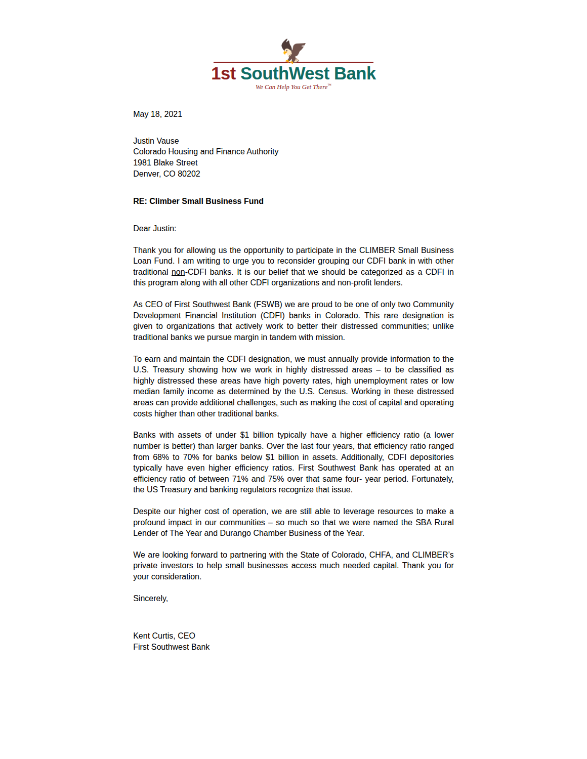🦅
1st SouthWest Bank
We Can Help You Get There™
May 18, 2021
Justin Vause
Colorado Housing and Finance Authority
1981 Blake Street
Denver, CO 80202
RE: Climber Small Business Fund
Dear Justin:
Thank you for allowing us the opportunity to participate in the CLIMBER Small Business Loan Fund. I am writing to urge you to reconsider grouping our CDFI bank in with other traditional non-CDFI banks. It is our belief that we should be categorized as a CDFI in this program along with all other CDFI organizations and non-profit lenders.
As CEO of First Southwest Bank (FSWB) we are proud to be one of only two Community Development Financial Institution (CDFI) banks in Colorado. This rare designation is given to organizations that actively work to better their distressed communities; unlike traditional banks we pursue margin in tandem with mission.
To earn and maintain the CDFI designation, we must annually provide information to the U.S. Treasury showing how we work in highly distressed areas – to be classified as highly distressed these areas have high poverty rates, high unemployment rates or low median family income as determined by the U.S. Census. Working in these distressed areas can provide additional challenges, such as making the cost of capital and operating costs higher than other traditional banks.
Banks with assets of under $1 billion typically have a higher efficiency ratio (a lower number is better) than larger banks. Over the last four years, that efficiency ratio ranged from 68% to 70% for banks below $1 billion in assets. Additionally, CDFI depositories typically have even higher efficiency ratios. First Southwest Bank has operated at an efficiency ratio of between 71% and 75% over that same four- year period. Fortunately, the US Treasury and banking regulators recognize that issue.
Despite our higher cost of operation, we are still able to leverage resources to make a profound impact in our communities – so much so that we were named the SBA Rural Lender of The Year and Durango Chamber Business of the Year.
We are looking forward to partnering with the State of Colorado, CHFA, and CLIMBER’s private investors to help small businesses access much needed capital. Thank you for your consideration.
Sincerely,
Kent Curtis, CEO
First Southwest Bank